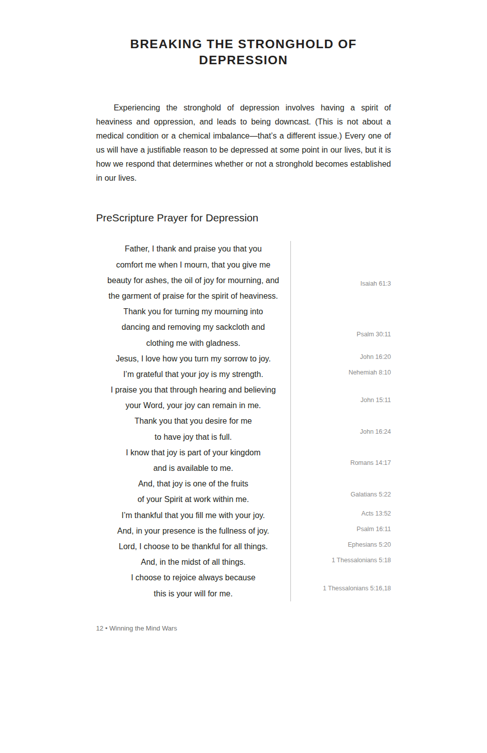Breaking the Stronghold of Depression
Experiencing the stronghold of depression involves having a spirit of heaviness and oppression, and leads to being downcast. (This is not about a medical condition or a chemical imbalance—that’s a different issue.) Every one of us will have a justifiable reason to be depressed at some point in our lives, but it is how we respond that determines whether or not a stronghold becomes established in our lives.
PreScripture Prayer for Depression
| Father, I thank and praise you that you comfort me when I mourn, that you give me beauty for ashes, the oil of joy for mourning, and the garment of praise for the spirit of heaviness. | Isaiah 61:3 |
| Thank you for turning my mourning into dancing and removing my sackcloth and clothing me with gladness. | Psalm 30:11 |
| Jesus, I love how you turn my sorrow to joy. | John 16:20 |
| I’m grateful that your joy is my strength. | Nehemiah 8:10 |
| I praise you that through hearing and believing your Word, your joy can remain in me. | John 15:11 |
| Thank you that you desire for me to have joy that is full. | John 16:24 |
| I know that joy is part of your kingdom and is available to me. | Romans 14:17 |
| And, that joy is one of the fruits of your Spirit at work within me. | Galatians 5:22 |
| I’m thankful that you fill me with your joy. | Acts 13:52 |
| And, in your presence is the fullness of joy. | Psalm 16:11 |
| Lord, I choose to be thankful for all things. | Ephesians 5:20 |
| And, in the midst of all things. | 1 Thessalonians 5:18 |
| I choose to rejoice always because this is your will for me. | 1 Thessalonians 5:16,18 |
12 • Winning the Mind Wars